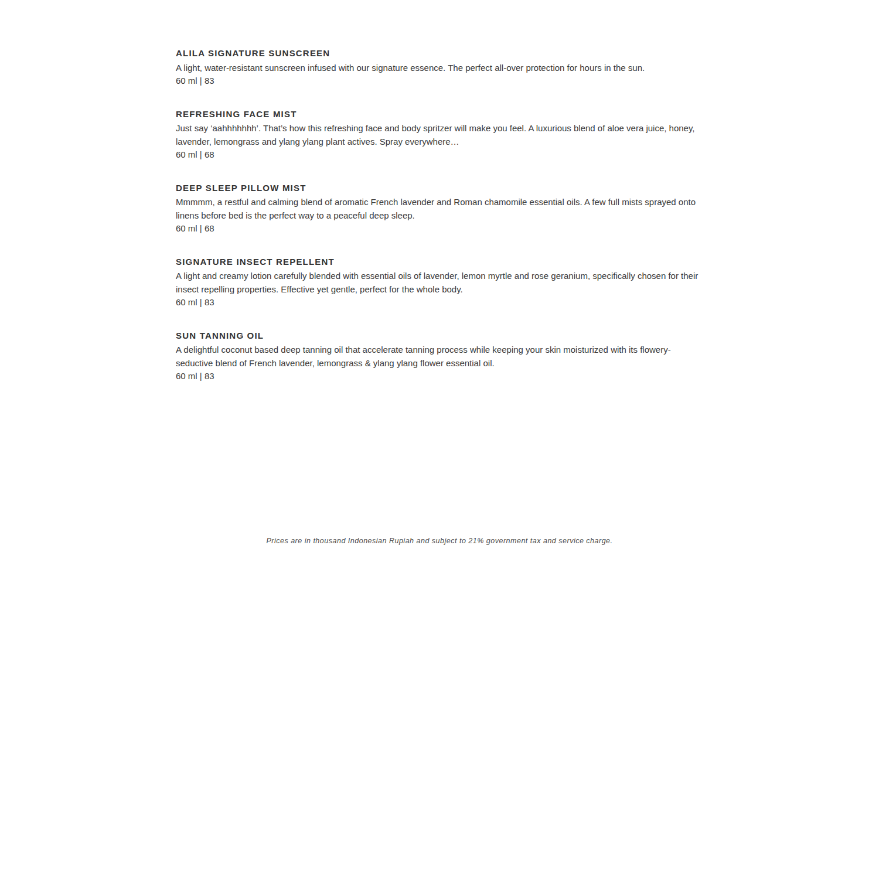Alila Signature Sunscreen
A light, water-resistant sunscreen infused with our signature essence. The perfect all-over protection for hours in the sun.
60 ml | 83
Refreshing Face Mist
Just say ‘aahhhhhhh’. That’s how this refreshing face and body spritzer will make you feel. A luxurious blend of aloe vera juice, honey, lavender, lemongrass and ylang ylang plant actives. Spray everywhere…
60 ml | 68
Deep Sleep Pillow Mist
Mmmmm, a restful and calming blend of aromatic French lavender and Roman chamomile essential oils. A few full mists sprayed onto linens before bed is the perfect way to a peaceful deep sleep.
60 ml | 68
Signature Insect Repellent
A light and creamy lotion carefully blended with essential oils of lavender, lemon myrtle and rose geranium, specifically chosen for their insect repelling properties. Effective yet gentle, perfect for the whole body.
60 ml | 83
Sun Tanning Oil
A delightful coconut based deep tanning oil that accelerate tanning process while keeping your skin moisturized with its flowery-seductive blend of French lavender, lemongrass & ylang ylang flower essential oil.
60 ml | 83
Prices are in thousand Indonesian Rupiah and subject to 21% government tax and service charge.